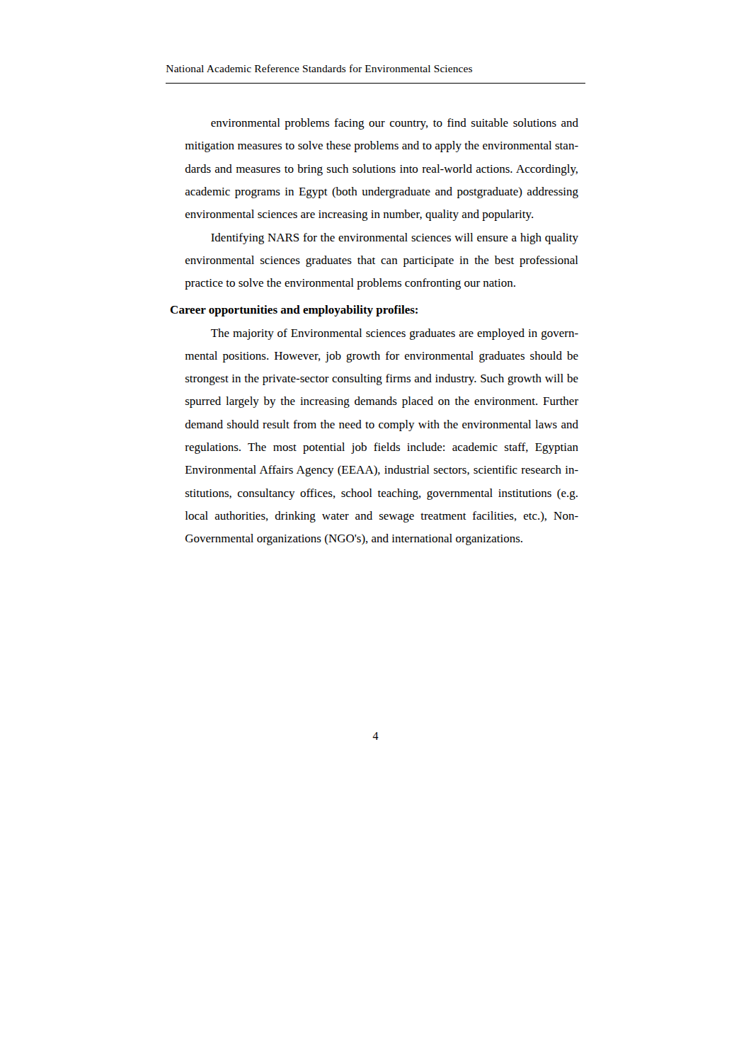National Academic Reference Standards for Environmental Sciences
environmental problems facing our country, to find suitable solutions and mitigation measures to solve these problems and to apply the environmental standards and measures to bring such solutions into real-world actions. Accordingly, academic programs in Egypt (both undergraduate and postgraduate) addressing environmental sciences are increasing in number, quality and popularity.
Identifying NARS for the environmental sciences will ensure a high quality environmental sciences graduates that can participate in the best professional practice to solve the environmental problems confronting our nation.
Career opportunities and employability profiles:
The majority of Environmental sciences graduates are employed in governmental positions. However, job growth for environmental graduates should be strongest in the private-sector consulting firms and industry. Such growth will be spurred largely by the increasing demands placed on the environment. Further demand should result from the need to comply with the environmental laws and regulations. The most potential job fields include: academic staff, Egyptian Environmental Affairs Agency (EEAA), industrial sectors, scientific research institutions, consultancy offices, school teaching, governmental institutions (e.g. local authorities, drinking water and sewage treatment facilities, etc.), Non-Governmental organizations (NGO's), and international organizations.
4